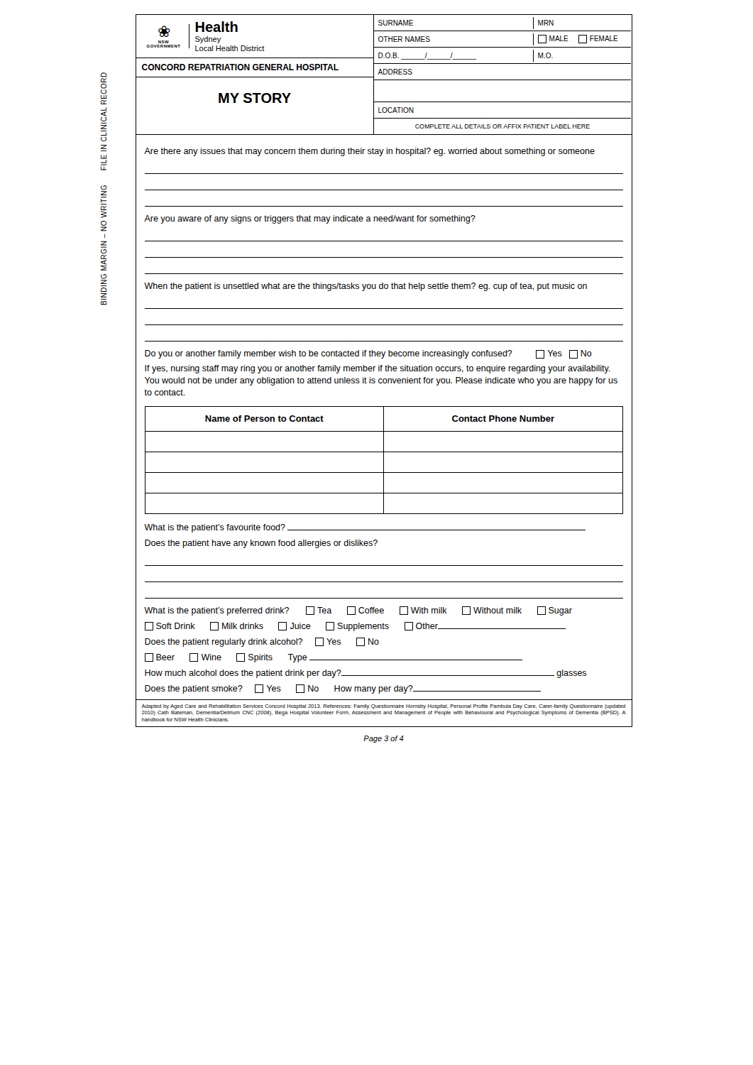BINDING MARGIN – NO WRITING FILE IN CLINICAL RECORD
❀
NSW
GOVERNMENT
Health
Sydney
Local Health District
CONCORD REPATRIATION GENERAL HOSPITAL
MY STORY
SURNAME
MRN
OTHER NAMES
MALE FEMALE
D.O.B. ______/______/______
M.O.
ADDRESS
LOCATION
COMPLETE ALL DETAILS OR AFFIX PATIENT LABEL HERE
Are there any issues that may concern them during their stay in hospital? eg. worried about something or someone
Are you aware of any signs or triggers that may indicate a need/want for something?
When the patient is unsettled what are the things/tasks you do that help settle them? eg. cup of tea, put music on
Do you or another family member wish to be contacted if they become increasingly confused? Yes No
If yes, nursing staff may ring you or another family member if the situation occurs, to enquire regarding your availability. You would not be under any obligation to attend unless it is convenient for you. Please indicate who you are happy for us to contact.
| Name of Person to Contact | Contact Phone Number |
| --- | --- |
What is the patient’s favourite food?
Does the patient have any known food allergies or dislikes?
What is the patient’s preferred drink? Tea Coffee With milk Without milk Sugar
Soft Drink Milk drinks Juice Supplements Other
Does the patient regularly drink alcohol? Yes No
Beer Wine Spirits Type
How much alcohol does the patient drink per day? glasses
Does the patient smoke? Yes No How many per day?
Adapted by Aged Care and Rehabilitation Services Concord Hospital 2013. References: Family Questionnaire Hornsby Hospital, Personal Profile Pambula Day Care, Carer-family Questionnaire (updated 2010) Cath Bateman, Dementia/Delirium CNC (2008), Bega Hospital Volunteer Form, Assessment and Management of People with Behavioural and Psychological Symptoms of Dementia (BPSD). A handbook for NSW Health Clinicians.
Page 3 of 4